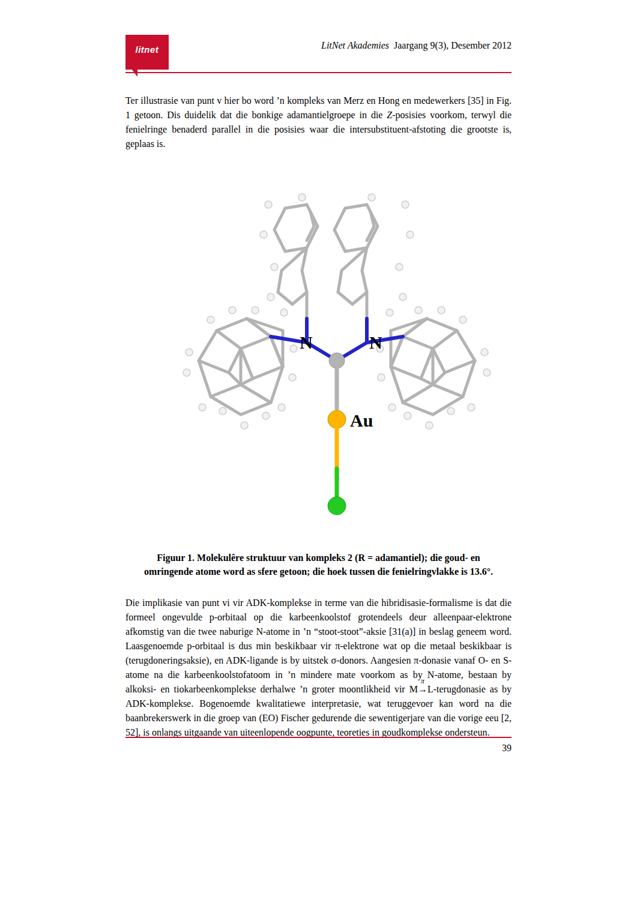litnet
LitNet Akademies Jaargang 9(3), Desember 2012
Ter illustrasie van punt v hier bo word ’n kompleks van Merz en Hong en medewerkers [35] in Fig. 1 getoon. Dis duidelik dat die bonkige adamantielgroepe in die Z-posisies voorkom, terwyl die fenielringe benaderd parallel in die posisies waar die intersubstituent-afstoting die grootste is, geplaas is.
N N Au
Figuur 1. Molekulêre struktuur van kompleks 2 (R = adamantiel); die goud- en
omringende atome word as sfere getoon; die hoek tussen die fenielringvlakke is 13.6°.
Die implikasie van punt vi vir ADK-komplekse in terme van die hibridisasie-formalisme is dat die formeel ongevulde p-orbitaal op die karbeenkoolstof grotendeels deur alleenpaar-elektrone afkomstig van die twee naburige N-atome in ’n “stoot-stoot”-aksie [31(a)] in beslag geneem word. Laasgenoemde p-orbitaal is dus min beskikbaar vir π-elektrone wat op die metaal beskikbaar is (terugdoneringsaksie), en ADK-ligande is by uitstek σ-donors. Aangesien π-donasie vanaf O- en S-atome na die karbeenkoolstofatoom in ’n mindere mate voorkom as by N-atome, bestaan by alkoksi- en tiokarbeenkomplekse derhalwe ’n groter moontlikheid vir M→π L-terugdonasie as by ADK-komplekse. Bogenoemde kwalitatiewe interpretasie, wat teruggevoer kan word na die baanbrekerswerk in die groep van (EO) Fischer gedurende die sewentigerjare van die vorige eeu [2, 52], is onlangs uitgaande van uiteenlopende oogpunte, teoreties in goudkomplekse ondersteun.
39